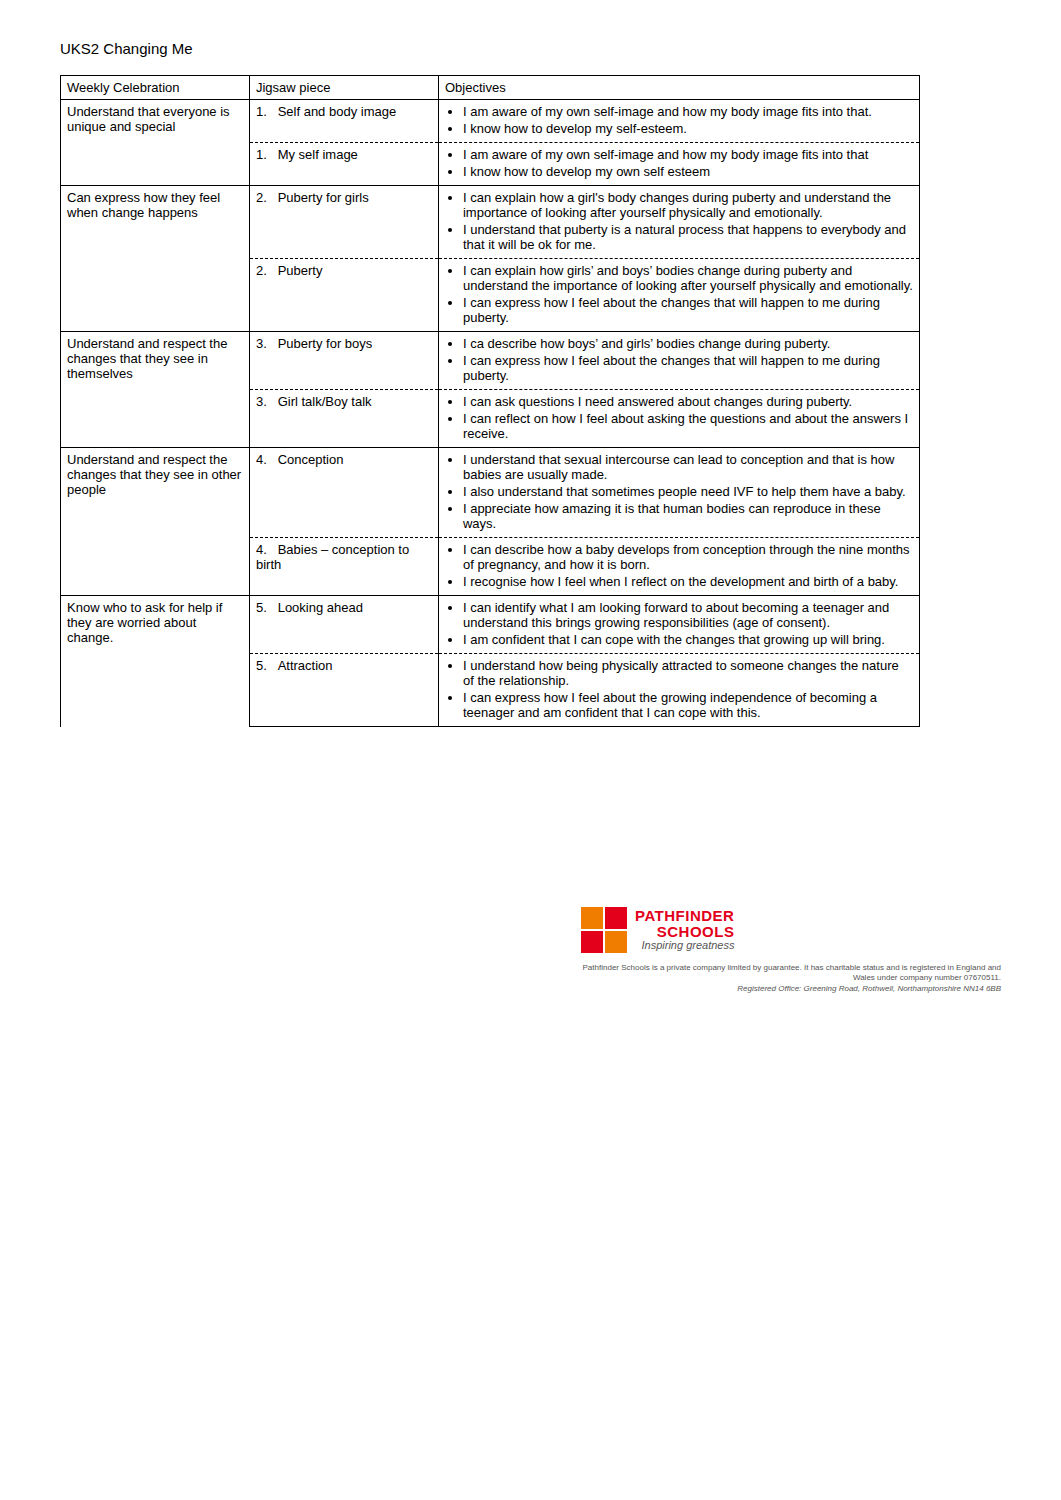UKS2 Changing Me
| Weekly Celebration | Jigsaw piece | Objectives |
| --- | --- | --- |
| Understand that everyone is unique and special | 1. Self and body image | I am aware of my own self-image and how my body image fits into that. I know how to develop my self-esteem. |
| 1. My self image | I am aware of my own self-image and how my body image fits into that I know how to develop my own self esteem |
| Can express how they feel when change happens | 2. Puberty for girls | I can explain how a girl's body changes during puberty and understand the importance of looking after yourself physically and emotionally. I understand that puberty is a natural process that happens to everybody and that it will be ok for me. |
| 2. Puberty | I can explain how girls’ and boys’ bodies change during puberty and understand the importance of looking after yourself physically and emotionally. I can express how I feel about the changes that will happen to me during puberty. |
| Understand and respect the changes that they see in themselves | 3. Puberty for boys | I ca describe how boys’ and girls’ bodies change during puberty. I can express how I feel about the changes that will happen to me during puberty. |
| 3. Girl talk/Boy talk | I can ask questions I need answered about changes during puberty. I can reflect on how I feel about asking the questions and about the answers I receive. |
| Understand and respect the changes that they see in other people | 4. Conception | I understand that sexual intercourse can lead to conception and that is how babies are usually made. I also understand that sometimes people need IVF to help them have a baby. I appreciate how amazing it is that human bodies can reproduce in these ways. |
| 4. Babies – conception to birth | I can describe how a baby develops from conception through the nine months of pregnancy, and how it is born. I recognise how I feel when I reflect on the development and birth of a baby. |
| Know who to ask for help if they are worried about change. | 5. Looking ahead | I can identify what I am looking forward to about becoming a teenager and understand this brings growing responsibilities (age of consent). I am confident that I can cope with the changes that growing up will bring. |
| 5. Attraction | I understand how being physically attracted to someone changes the nature of the relationship. I can express how I feel about the growing independence of becoming a teenager and am confident that I can cope with this. |
PATHFINDER
SCHOOLS
Inspiring greatness
Pathfinder Schools is a private company limited by guarantee. It has charitable status and is registered in England and Wales under company number 07670511.
Registered Office: Greening Road, Rothwell, Northamptonshire NN14 6BB